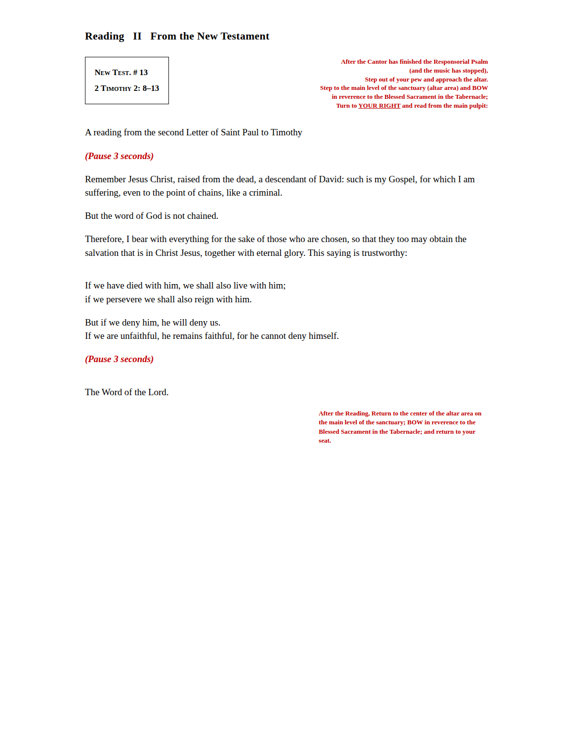Reading II From the New Testament
New Test. # 13
2 Timothy 2: 8–13
After the Cantor has finished the Responsorial Psalm
(and the music has stopped),
Step out of your pew and approach the altar.
Step to the main level of the sanctuary (altar area) and BOW
in reverence to the Blessed Sacrament in the Tabernacle;
Turn to YOUR RIGHT and read from the main pulpit:
A reading from the second Letter of Saint Paul to Timothy
(Pause 3 seconds)
Remember Jesus Christ, raised from the dead, a descendant of David: such is my Gospel, for which I am suffering, even to the point of chains, like a criminal.
But the word of God is not chained.
Therefore, I bear with everything for the sake of those who are chosen, so that they too may obtain the salvation that is in Christ Jesus, together with eternal glory. This saying is trustworthy:
If we have died with him, we shall also live with him;
if we persevere we shall also reign with him.
But if we deny him, he will deny us.
If we are unfaithful, he remains faithful, for he cannot deny himself.
(Pause 3 seconds)
The Word of the Lord.
After the Reading, Return to the center of the altar area on the main level of the sanctuary; BOW in reverence to the Blessed Sacrament in the Tabernacle; and return to your seat.